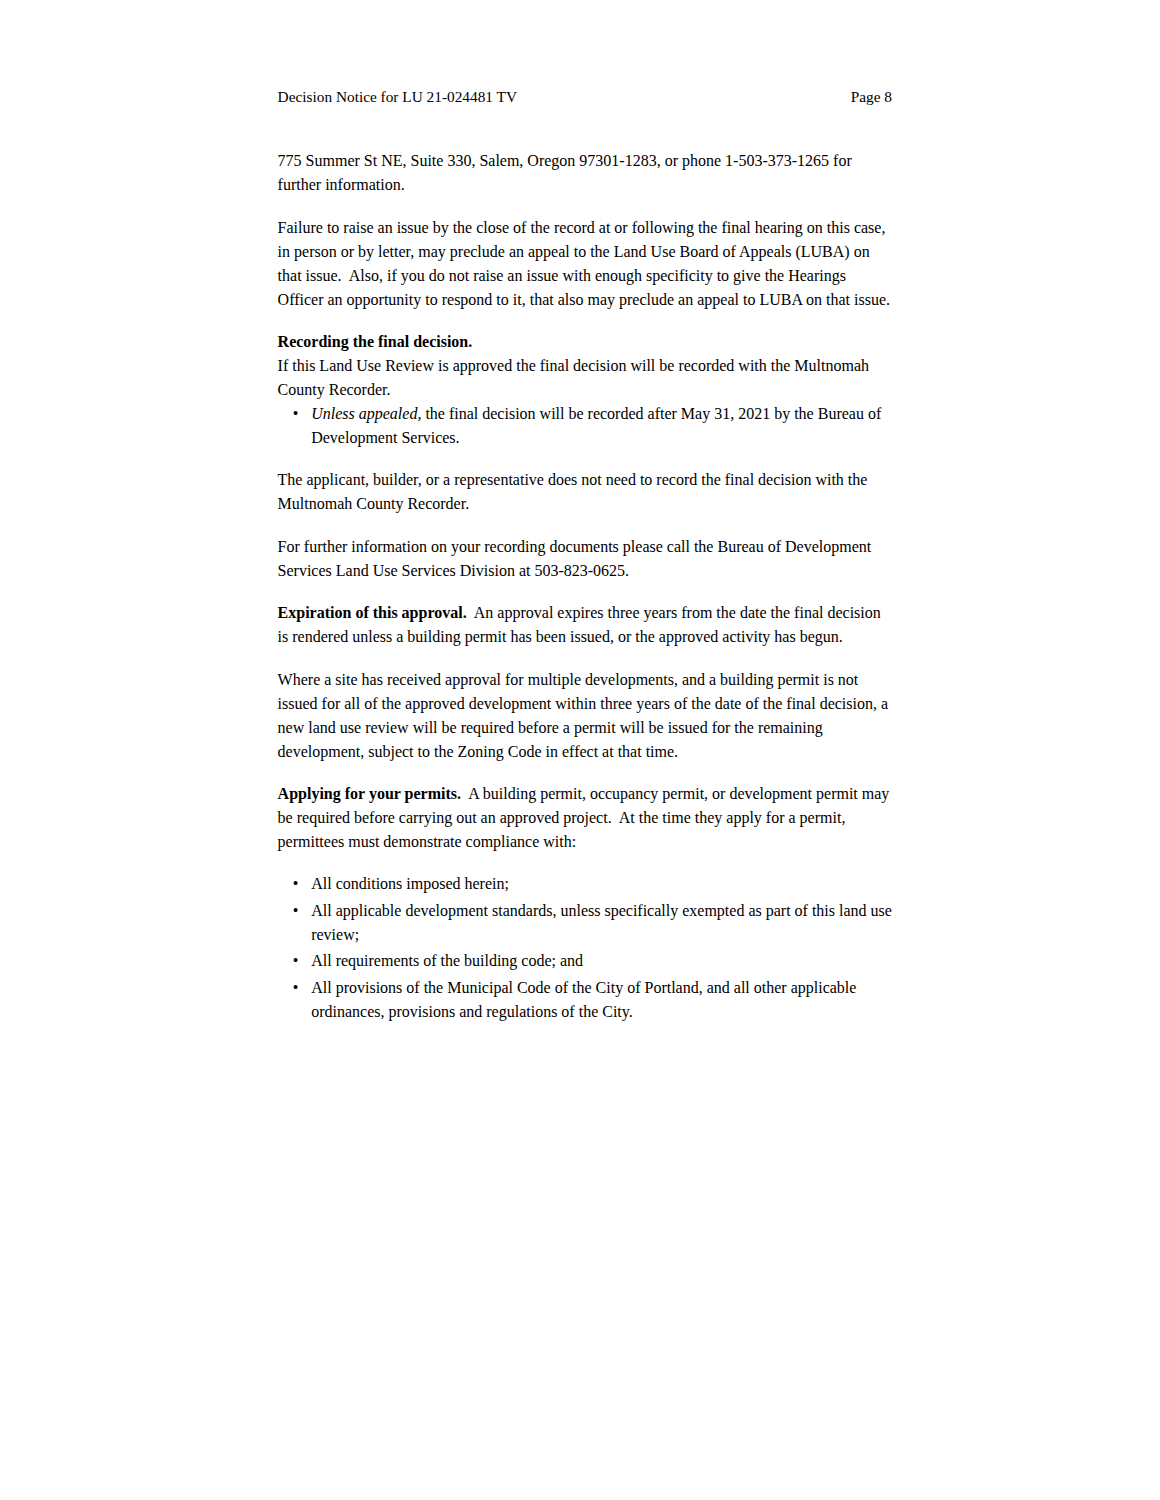Decision Notice for LU 21-024481 TV
Page 8
775 Summer St NE, Suite 330, Salem, Oregon 97301-1283, or phone 1-503-373-1265 for further information.
Failure to raise an issue by the close of the record at or following the final hearing on this case, in person or by letter, may preclude an appeal to the Land Use Board of Appeals (LUBA) on that issue. Also, if you do not raise an issue with enough specificity to give the Hearings Officer an opportunity to respond to it, that also may preclude an appeal to LUBA on that issue.
Recording the final decision.
If this Land Use Review is approved the final decision will be recorded with the Multnomah County Recorder.
Unless appealed, the final decision will be recorded after May 31, 2021 by the Bureau of Development Services.
The applicant, builder, or a representative does not need to record the final decision with the Multnomah County Recorder.
For further information on your recording documents please call the Bureau of Development Services Land Use Services Division at 503-823-0625.
Expiration of this approval. An approval expires three years from the date the final decision is rendered unless a building permit has been issued, or the approved activity has begun.
Where a site has received approval for multiple developments, and a building permit is not issued for all of the approved development within three years of the date of the final decision, a new land use review will be required before a permit will be issued for the remaining development, subject to the Zoning Code in effect at that time.
Applying for your permits. A building permit, occupancy permit, or development permit may be required before carrying out an approved project. At the time they apply for a permit, permittees must demonstrate compliance with:
All conditions imposed herein;
All applicable development standards, unless specifically exempted as part of this land use review;
All requirements of the building code; and
All provisions of the Municipal Code of the City of Portland, and all other applicable ordinances, provisions and regulations of the City.